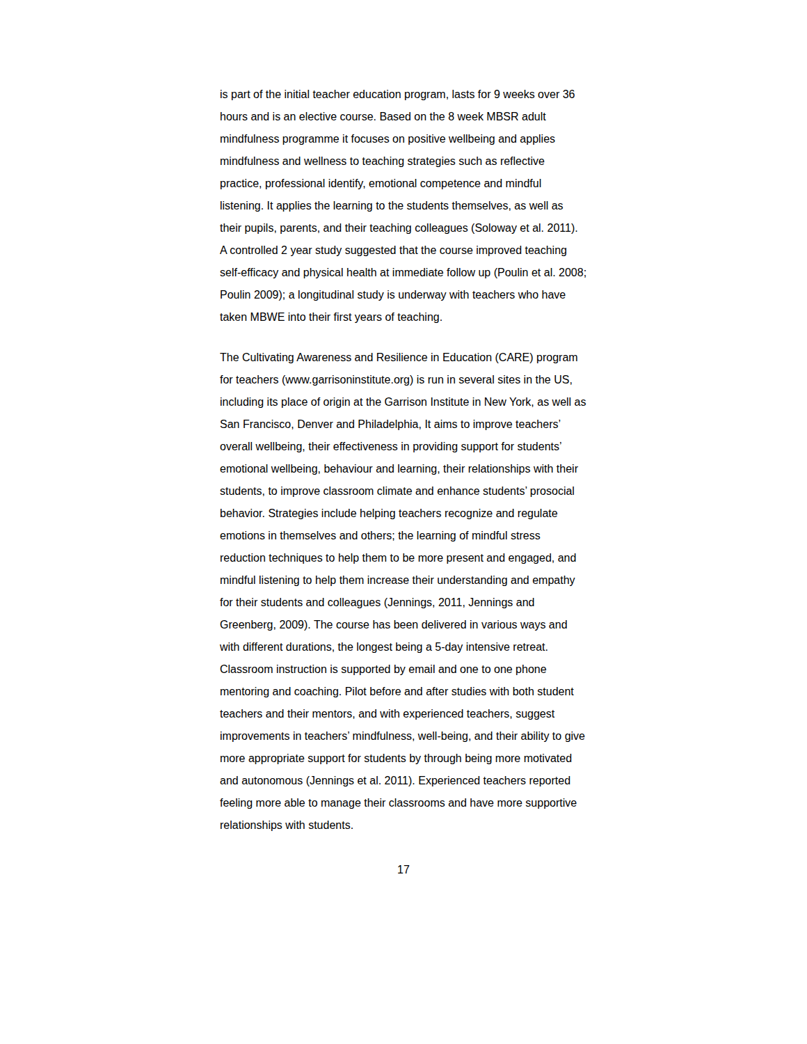is part of the initial teacher education program, lasts for 9 weeks over 36 hours and is an elective course. Based on the 8 week MBSR adult mindfulness programme it focuses on positive wellbeing and applies mindfulness and wellness to teaching strategies such as reflective practice, professional identify, emotional competence and mindful listening. It applies the learning to the students themselves, as well as their pupils, parents, and their teaching colleagues (Soloway et al. 2011). A controlled 2 year study suggested that the course improved teaching self-efficacy and physical health at immediate follow up (Poulin et al. 2008; Poulin 2009); a longitudinal study is underway with teachers who have taken MBWE into their first years of teaching.
The Cultivating Awareness and Resilience in Education (CARE) program for teachers (www.garrisoninstitute.org) is run in several sites in the US, including its place of origin at the Garrison Institute in New York, as well as San Francisco, Denver and Philadelphia, It aims to improve teachers’ overall wellbeing, their effectiveness in providing support for students’ emotional wellbeing, behaviour and learning, their relationships with their students, to improve classroom climate and enhance students’ prosocial behavior. Strategies include helping teachers recognize and regulate emotions in themselves and others; the learning of mindful stress reduction techniques to help them to be more present and engaged, and mindful listening to help them increase their understanding and empathy for their students and colleagues (Jennings, 2011, Jennings and Greenberg, 2009). The course has been delivered in various ways and with different durations, the longest being a 5-day intensive retreat. Classroom instruction is supported by email and one to one phone mentoring and coaching. Pilot before and after studies with both student teachers and their mentors, and with experienced teachers, suggest improvements in teachers’ mindfulness, well-being, and their ability to give more appropriate support for students by through being more motivated and autonomous (Jennings et al. 2011). Experienced teachers reported feeling more able to manage their classrooms and have more supportive relationships with students.
17